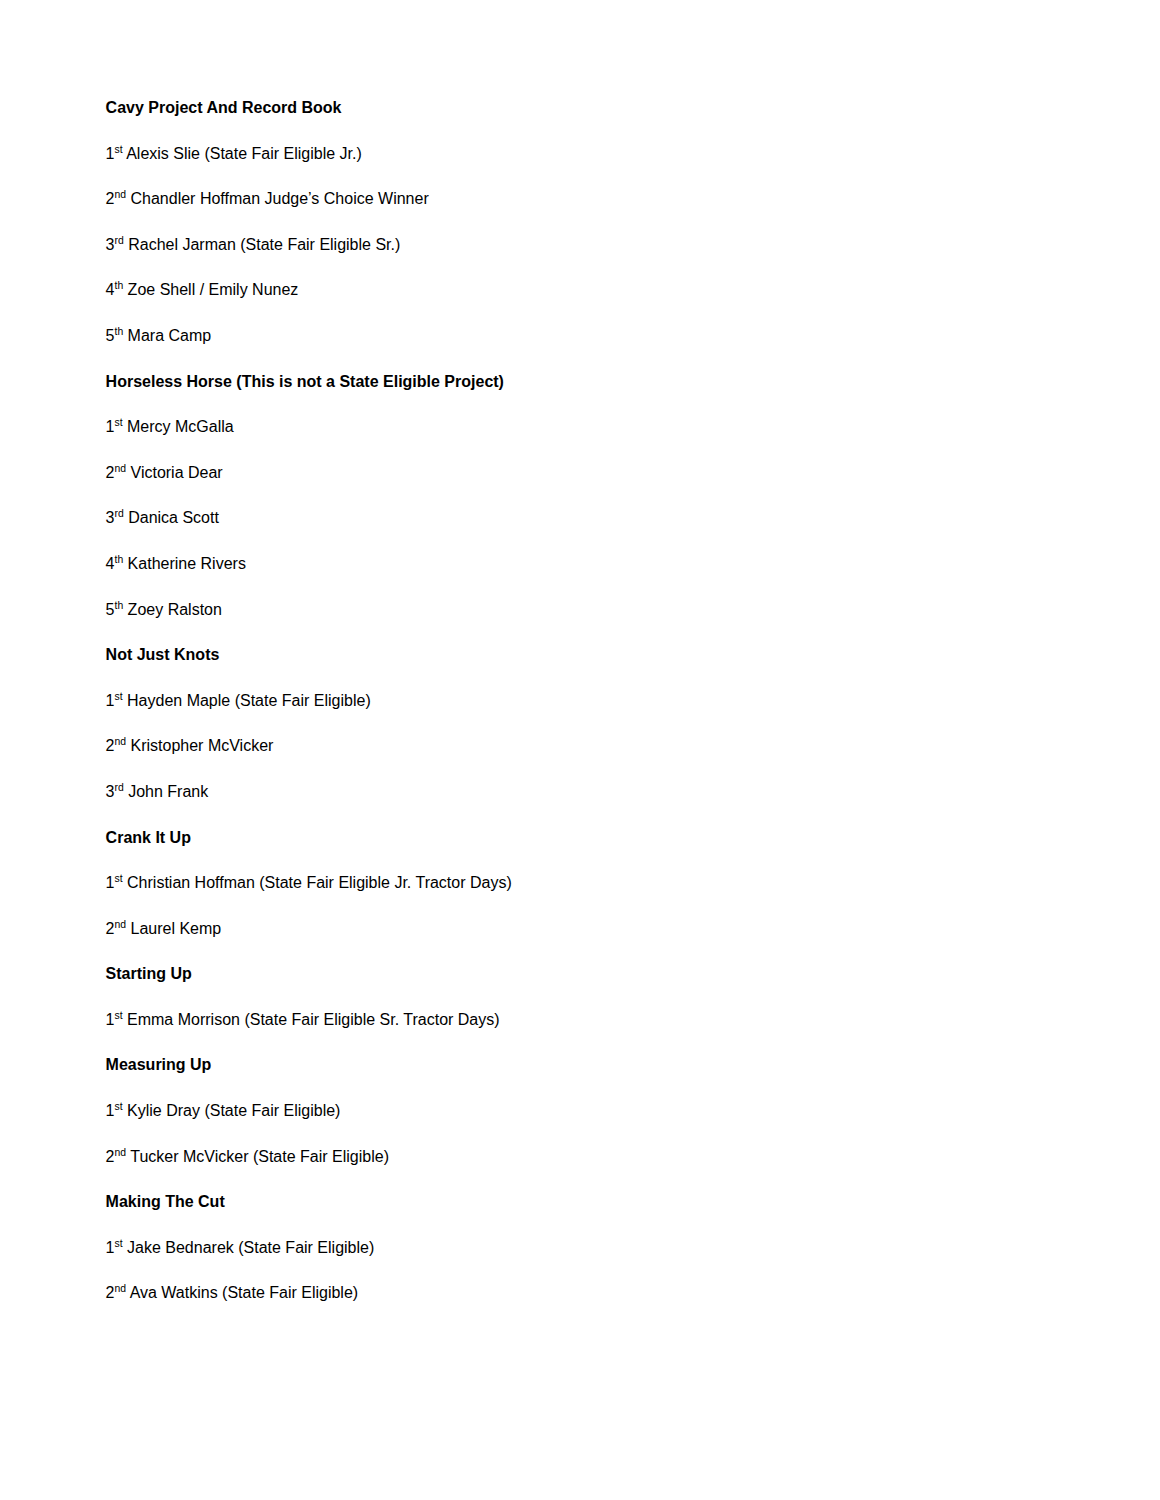Cavy Project And Record Book
1st Alexis Slie (State Fair Eligible Jr.)
2nd Chandler Hoffman Judge’s Choice Winner
3rd Rachel Jarman (State Fair Eligible Sr.)
4th Zoe Shell / Emily Nunez
5th Mara Camp
Horseless Horse (This is not a State Eligible Project)
1st Mercy McGalla
2nd Victoria Dear
3rd Danica Scott
4th Katherine Rivers
5th Zoey Ralston
Not Just Knots
1st Hayden Maple (State Fair Eligible)
2nd Kristopher McVicker
3rd John Frank
Crank It Up
1st Christian Hoffman (State Fair Eligible Jr. Tractor Days)
2nd Laurel Kemp
Starting Up
1st Emma Morrison (State Fair Eligible Sr. Tractor Days)
Measuring Up
1st Kylie Dray (State Fair Eligible)
2nd Tucker McVicker (State Fair Eligible)
Making The Cut
1st Jake Bednarek (State Fair Eligible)
2nd Ava Watkins (State Fair Eligible)